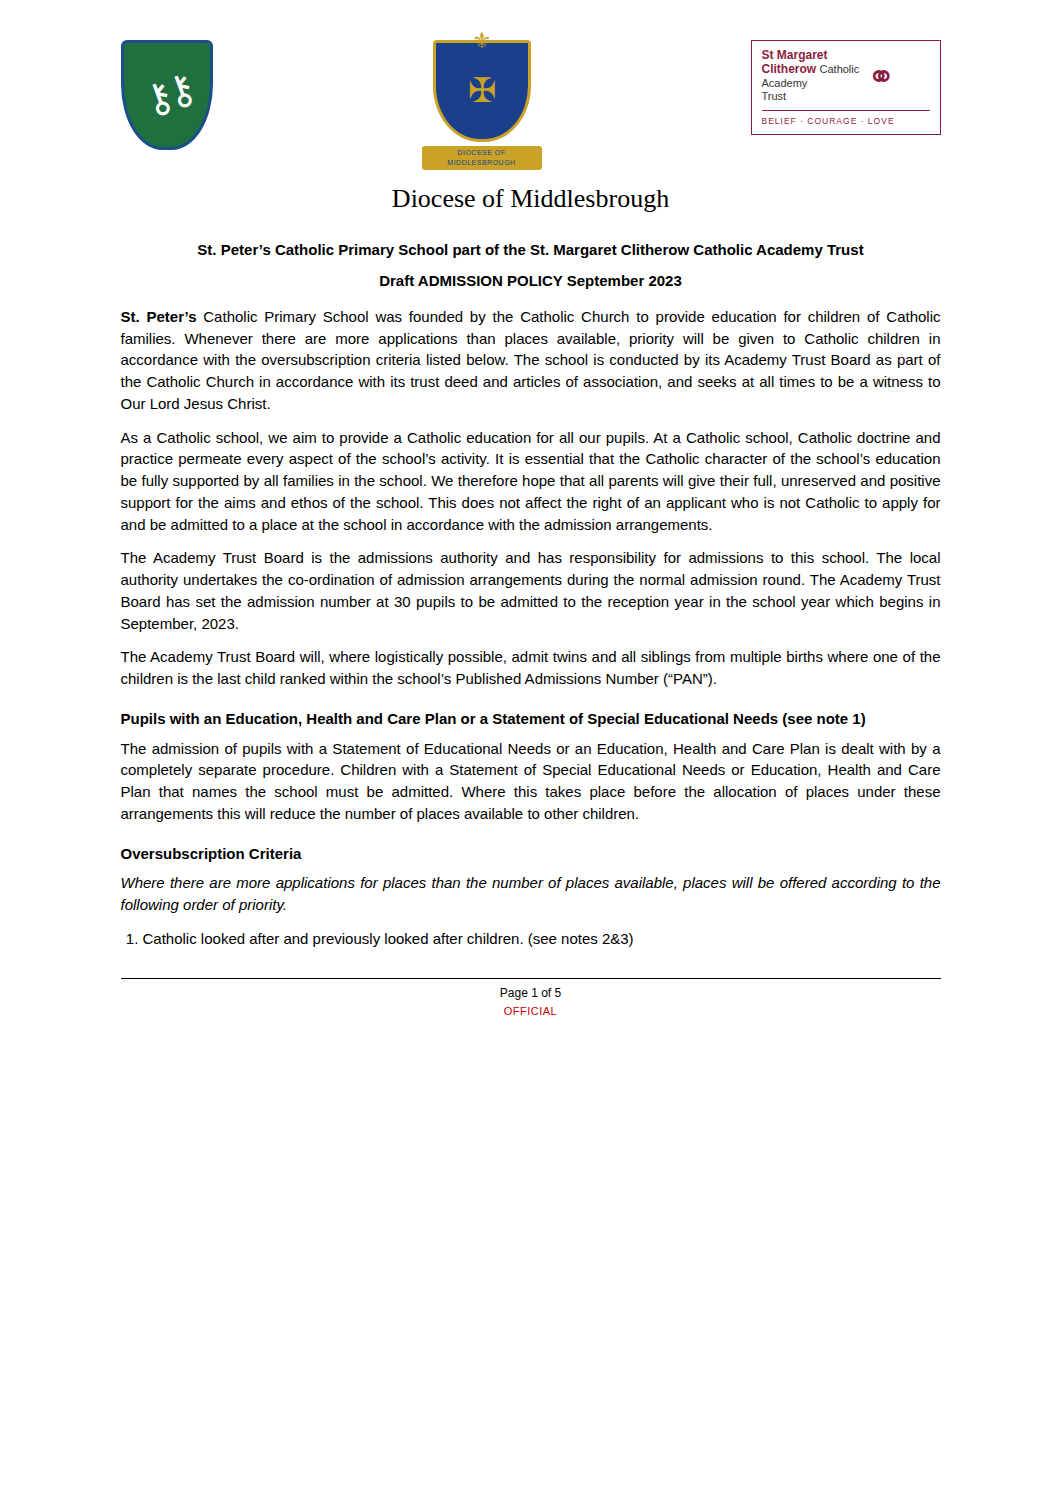⚷⚷
⚜
Diocese of Middlesbrough
St Margaret
Clitherow Catholic
Academy
Trust
⚭
Belief · Courage · Love
Diocese of Middlesbrough
St. Peter’s Catholic Primary School part of the St. Margaret Clitherow Catholic Academy Trust
Draft ADMISSION POLICY September 2023
St. Peter’s Catholic Primary School was founded by the Catholic Church to provide education for children of Catholic families. Whenever there are more applications than places available, priority will be given to Catholic children in accordance with the oversubscription criteria listed below. The school is conducted by its Academy Trust Board as part of the Catholic Church in accordance with its trust deed and articles of association, and seeks at all times to be a witness to Our Lord Jesus Christ.
As a Catholic school, we aim to provide a Catholic education for all our pupils. At a Catholic school, Catholic doctrine and practice permeate every aspect of the school’s activity. It is essential that the Catholic character of the school’s education be fully supported by all families in the school. We therefore hope that all parents will give their full, unreserved and positive support for the aims and ethos of the school. This does not affect the right of an applicant who is not Catholic to apply for and be admitted to a place at the school in accordance with the admission arrangements.
The Academy Trust Board is the admissions authority and has responsibility for admissions to this school. The local authority undertakes the co-ordination of admission arrangements during the normal admission round. The Academy Trust Board has set the admission number at 30 pupils to be admitted to the reception year in the school year which begins in September, 2023.
The Academy Trust Board will, where logistically possible, admit twins and all siblings from multiple births where one of the children is the last child ranked within the school’s Published Admissions Number (“PAN”).
Pupils with an Education, Health and Care Plan or a Statement of Special Educational Needs (see note 1)
The admission of pupils with a Statement of Educational Needs or an Education, Health and Care Plan is dealt with by a completely separate procedure. Children with a Statement of Special Educational Needs or Education, Health and Care Plan that names the school must be admitted. Where this takes place before the allocation of places under these arrangements this will reduce the number of places available to other children.
Oversubscription Criteria
Where there are more applications for places than the number of places available, places will be offered according to the following order of priority.
Catholic looked after and previously looked after children. (see notes 2&3)
Page 1 of 5
OFFICIAL